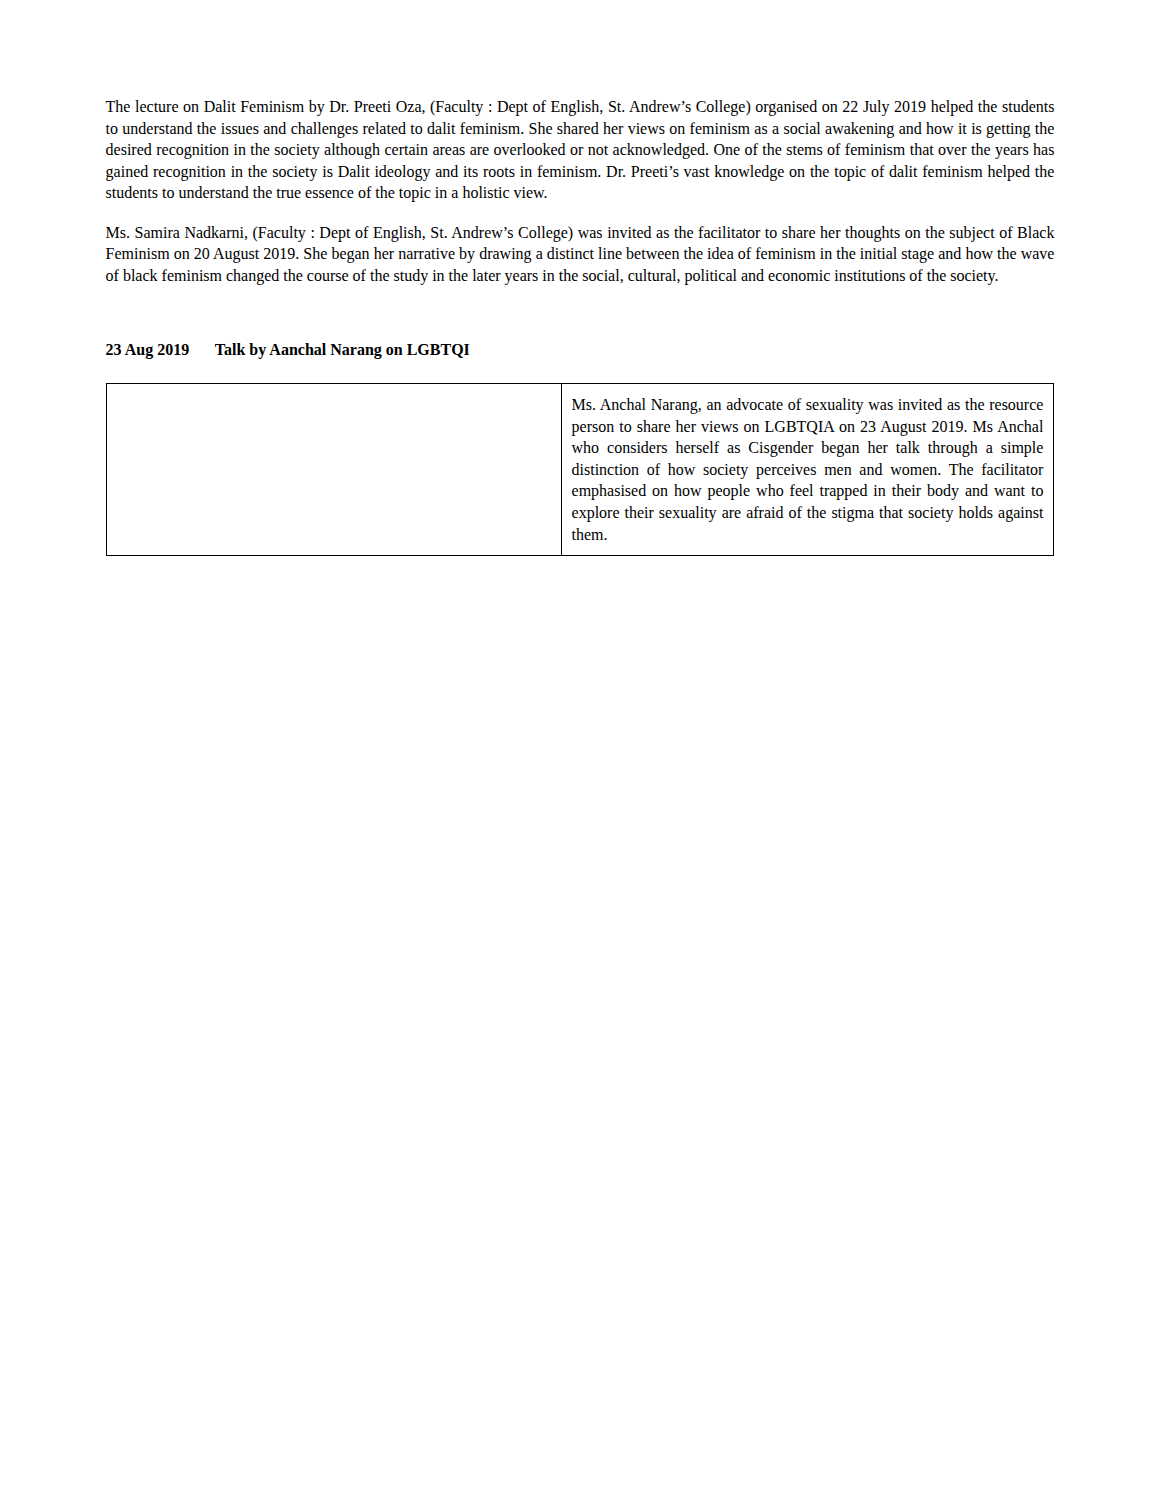The lecture on Dalit Feminism by Dr. Preeti Oza, (Faculty : Dept of English, St. Andrew’s College) organised on 22 July 2019 helped the students to understand the issues and challenges related to dalit feminism. She shared her views on feminism as a social awakening and how it is getting the desired recognition in the society although certain areas are overlooked or not acknowledged. One of the stems of feminism that over the years has gained recognition in the society is Dalit ideology and its roots in feminism. Dr. Preeti’s vast knowledge on the topic of dalit feminism helped the students to understand the true essence of the topic in a holistic view.
Ms. Samira Nadkarni, (Faculty : Dept of English, St. Andrew’s College) was invited as the facilitator to share her thoughts on the subject of Black Feminism on 20 August 2019. She began her narrative by drawing a distinct line between the idea of feminism in the initial stage and how the wave of black feminism changed the course of the study in the later years in the social, cultural, political and economic institutions of the society.
23 Aug 2019 Talk by Aanchal Narang on LGBTQI
| | Ms. Anchal Narang, an advocate of sexuality was invited as the resource person to share her views on LGBTQIA on 23 August 2019. Ms Anchal who considers herself as Cisgender began her talk through a simple distinction of how society perceives men and women. The facilitator emphasised on how people who feel trapped in their body and want to explore their sexuality are afraid of the stigma that society holds against them. |